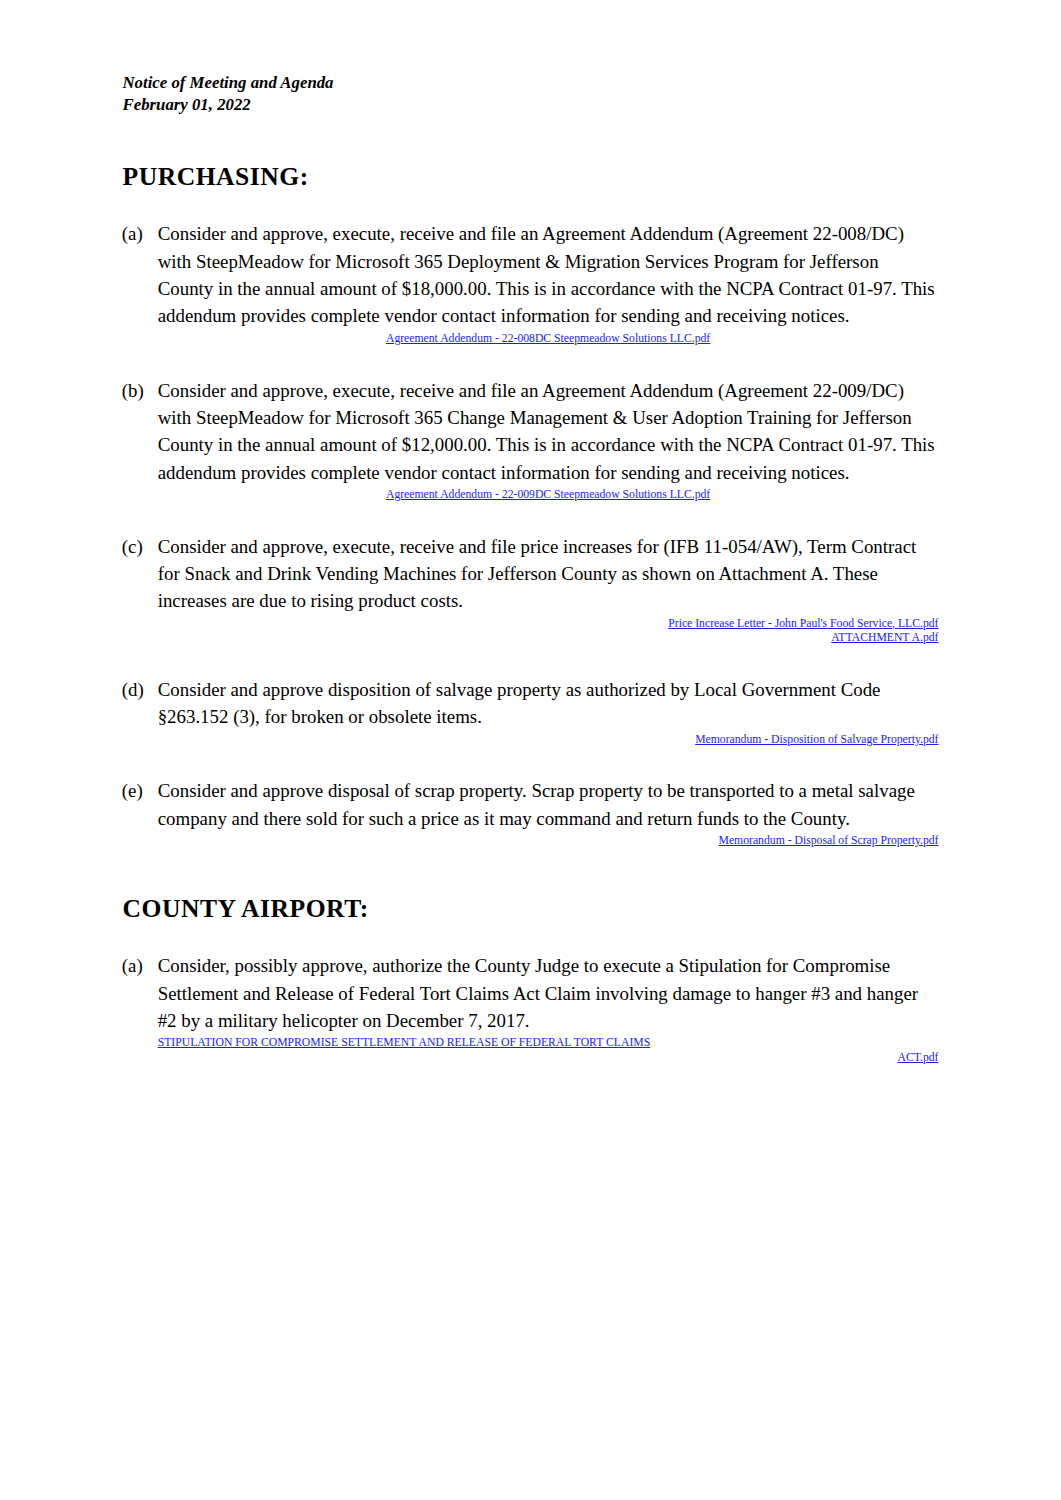Notice of Meeting and Agenda
February 01, 2022
PURCHASING:
(a) Consider and approve, execute, receive and file an Agreement Addendum (Agreement 22-008/DC) with SteepMeadow for Microsoft 365 Deployment & Migration Services Program for Jefferson County in the annual amount of $18,000.00. This is in accordance with the NCPA Contract 01-97. This addendum provides complete vendor contact information for sending and receiving notices.
Agreement Addendum - 22-008DC Steepmeadow Solutions LLC.pdf
(b) Consider and approve, execute, receive and file an Agreement Addendum (Agreement 22-009/DC) with SteepMeadow for Microsoft 365 Change Management & User Adoption Training for Jefferson County in the annual amount of $12,000.00. This is in accordance with the NCPA Contract 01-97. This addendum provides complete vendor contact information for sending and receiving notices.
Agreement Addendum - 22-009DC Steepmeadow Solutions LLC.pdf
(c) Consider and approve, execute, receive and file price increases for (IFB 11-054/AW), Term Contract for Snack and Drink Vending Machines for Jefferson County as shown on Attachment A. These increases are due to rising product costs.
Price Increase Letter - John Paul's Food Service, LLC.pdf ATTACHMENT A.pdf
(d) Consider and approve disposition of salvage property as authorized by Local Government Code §263.152 (3), for broken or obsolete items.
Memorandum - Disposition of Salvage Property.pdf
(e) Consider and approve disposal of scrap property. Scrap property to be transported to a metal salvage company and there sold for such a price as it may command and return funds to the County.
Memorandum - Disposal of Scrap Property.pdf
COUNTY AIRPORT:
(a) Consider, possibly approve, authorize the County Judge to execute a Stipulation for Compromise Settlement and Release of Federal Tort Claims Act Claim involving damage to hanger #3 and hanger #2 by a military helicopter on December 7, 2017.
STIPULATION FOR COMPROMISE SETTLEMENT AND RELEASE OF FEDERAL TORT CLAIMS ACT.pdf